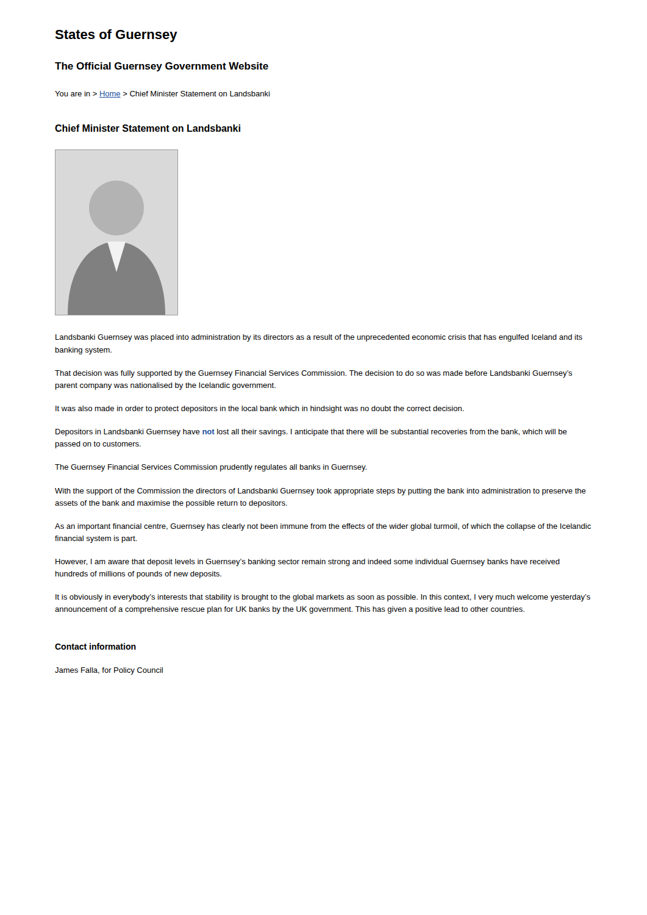States of Guernsey
The Official Guernsey Government Website
You are in > Home > Chief Minister Statement on Landsbanki
Chief Minister Statement on Landsbanki
Landsbanki Guernsey was placed into administration by its directors as a result of the unprecedented economic crisis that has engulfed Iceland and its banking system.
That decision was fully supported by the Guernsey Financial Services Commission. The decision to do so was made before Landsbanki Guernsey’s parent company was nationalised by the Icelandic government.
It was also made in order to protect depositors in the local bank which in hindsight was no doubt the correct decision.
Depositors in Landsbanki Guernsey have not lost all their savings. I anticipate that there will be substantial recoveries from the bank, which will be passed on to customers.
The Guernsey Financial Services Commission prudently regulates all banks in Guernsey.
With the support of the Commission the directors of Landsbanki Guernsey took appropriate steps by putting the bank into administration to preserve the assets of the bank and maximise the possible return to depositors.
As an important financial centre, Guernsey has clearly not been immune from the effects of the wider global turmoil, of which the collapse of the Icelandic financial system is part.
However, I am aware that deposit levels in Guernsey’s banking sector remain strong and indeed some individual Guernsey banks have received hundreds of millions of pounds of new deposits.
It is obviously in everybody’s interests that stability is brought to the global markets as soon as possible. In this context, I very much welcome yesterday’s announcement of a comprehensive rescue plan for UK banks by the UK government. This has given a positive lead to other countries.
Contact information
James Falla, for Policy Council